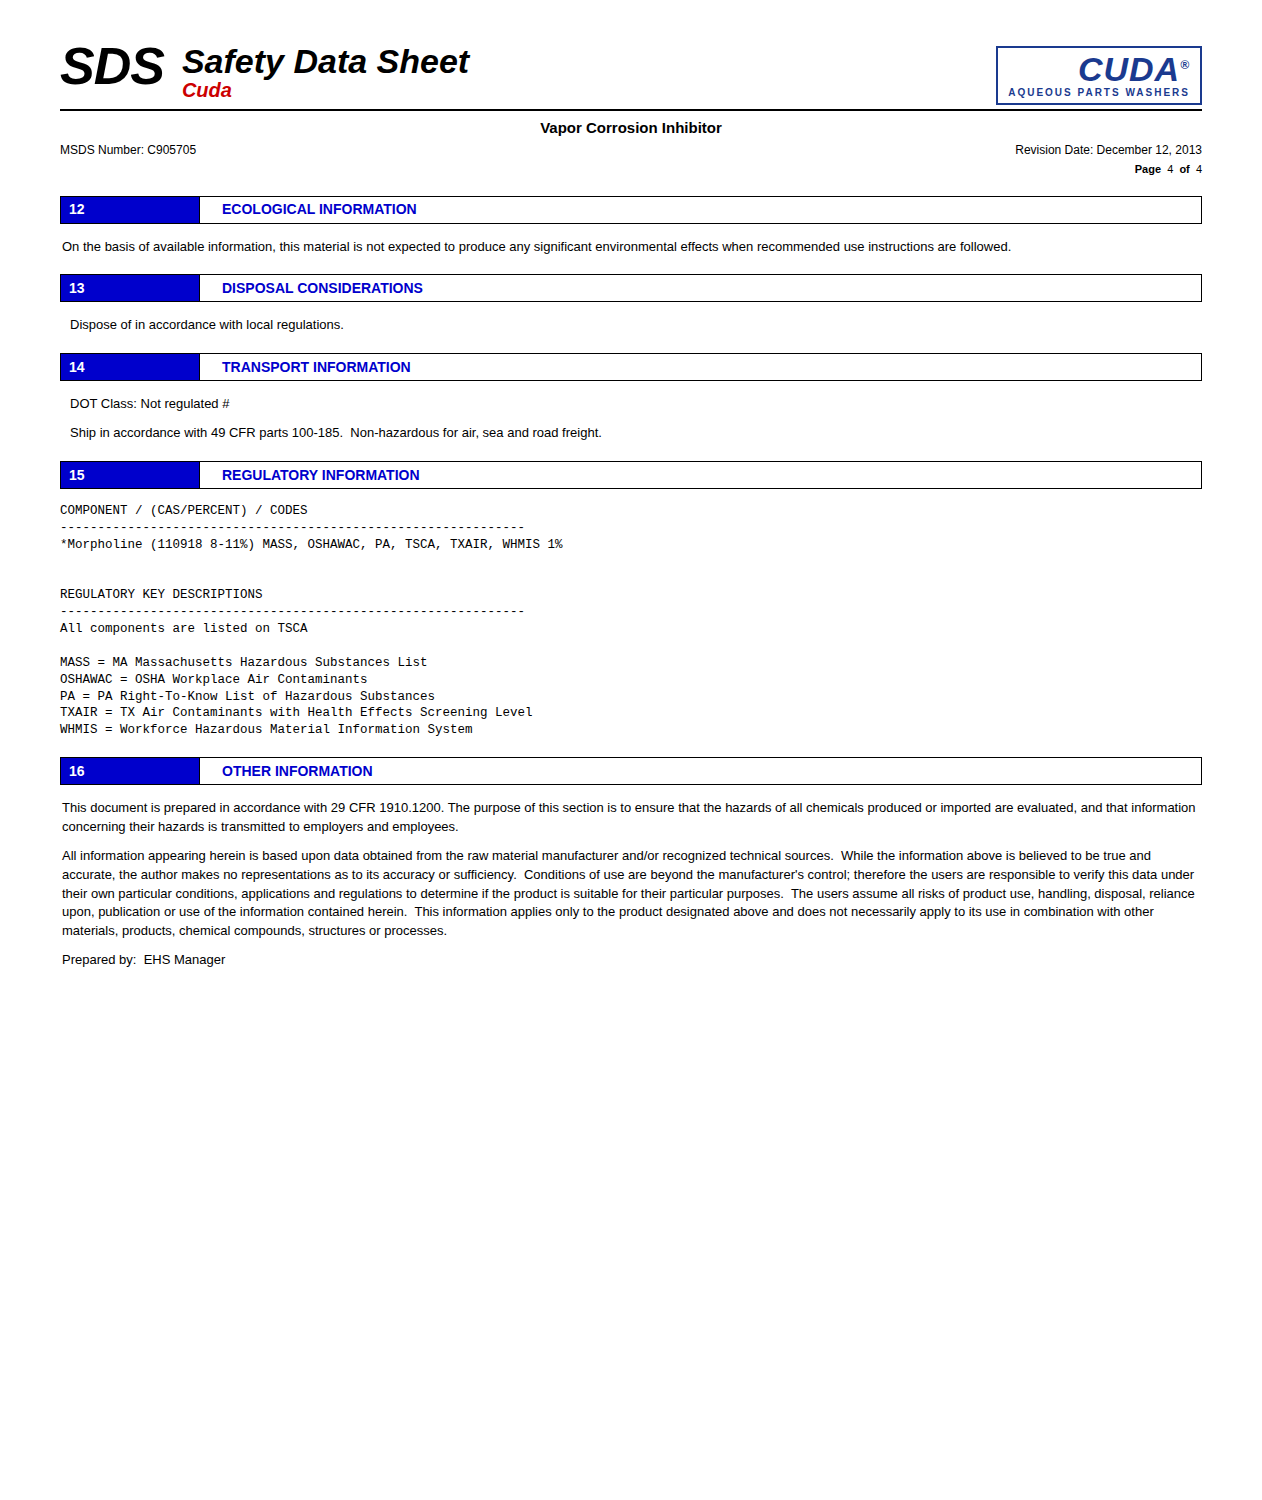SDS
Safety Data Sheet
Cuda
CUDA®
AQUEOUS PARTS WASHERS
Vapor Corrosion Inhibitor
MSDS Number: C905705 Revision Date: December 12, 2013
Page 4 of 4
12
ECOLOGICAL INFORMATION
On the basis of available information, this material is not expected to produce any significant environmental effects when recommended use instructions are followed.
13
DISPOSAL CONSIDERATIONS
Dispose of in accordance with local regulations.
14
TRANSPORT INFORMATION
DOT Class: Not regulated #
Ship in accordance with 49 CFR parts 100-185. Non-hazardous for air, sea and road freight.
15
REGULATORY INFORMATION
COMPONENT / (CAS/PERCENT) / CODES
--------------------------------------------------------------
*Morpholine (110918 8-11%) MASS, OSHAWAC, PA, TSCA, TXAIR, WHMIS 1%


REGULATORY KEY DESCRIPTIONS
--------------------------------------------------------------
All components are listed on TSCA

MASS = MA Massachusetts Hazardous Substances List
OSHAWAC = OSHA Workplace Air Contaminants
PA = PA Right-To-Know List of Hazardous Substances
TXAIR = TX Air Contaminants with Health Effects Screening Level
WHMIS = Workforce Hazardous Material Information System
16
OTHER INFORMATION
This document is prepared in accordance with 29 CFR 1910.1200. The purpose of this section is to ensure that the hazards of all chemicals produced or imported are evaluated, and that information concerning their hazards is transmitted to employers and employees.
All information appearing herein is based upon data obtained from the raw material manufacturer and/or recognized technical sources. While the information above is believed to be true and accurate, the author makes no representations as to its accuracy or sufficiency. Conditions of use are beyond the manufacturer's control; therefore the users are responsible to verify this data under their own particular conditions, applications and regulations to determine if the product is suitable for their particular purposes. The users assume all risks of product use, handling, disposal, reliance upon, publication or use of the information contained herein. This information applies only to the product designated above and does not necessarily apply to its use in combination with other materials, products, chemical compounds, structures or processes.
Prepared by: EHS Manager